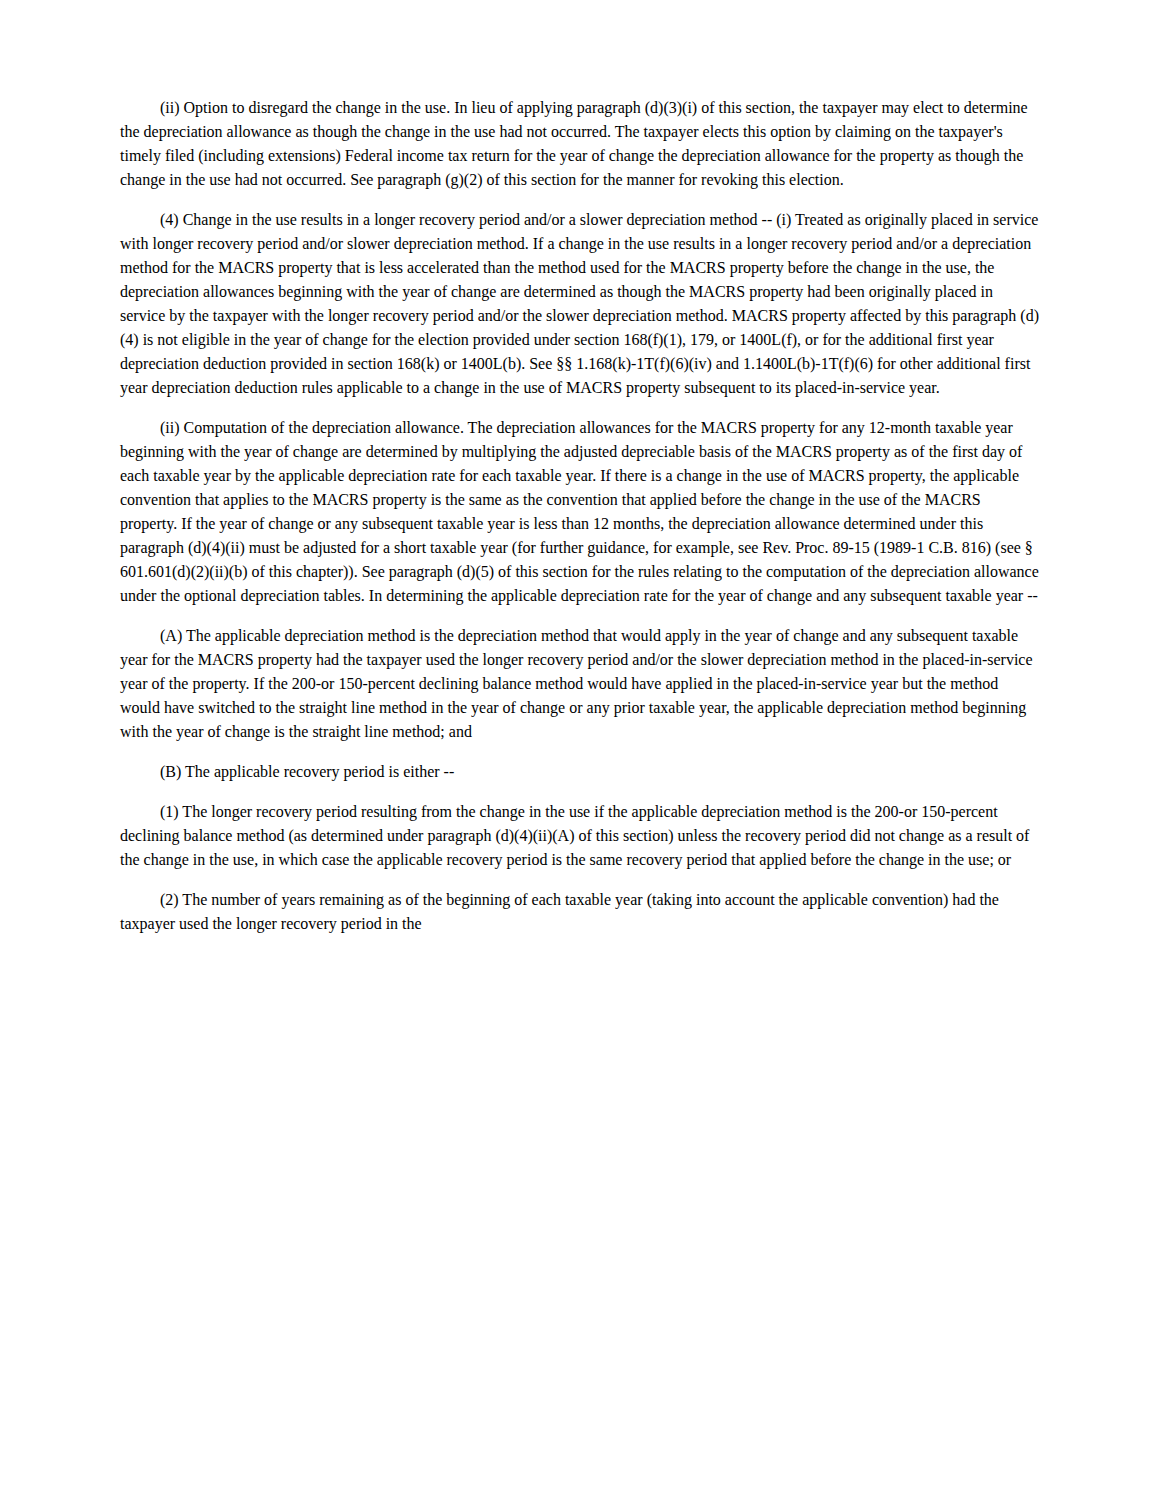(ii) Option to disregard the change in the use. In lieu of applying paragraph (d)(3)(i) of this section, the taxpayer may elect to determine the depreciation allowance as though the change in the use had not occurred. The taxpayer elects this option by claiming on the taxpayer's timely filed (including extensions) Federal income tax return for the year of change the depreciation allowance for the property as though the change in the use had not occurred. See paragraph (g)(2) of this section for the manner for revoking this election.
(4) Change in the use results in a longer recovery period and/or a slower depreciation method -- (i) Treated as originally placed in service with longer recovery period and/or slower depreciation method. If a change in the use results in a longer recovery period and/or a depreciation method for the MACRS property that is less accelerated than the method used for the MACRS property before the change in the use, the depreciation allowances beginning with the year of change are determined as though the MACRS property had been originally placed in service by the taxpayer with the longer recovery period and/or the slower depreciation method. MACRS property affected by this paragraph (d)(4) is not eligible in the year of change for the election provided under section 168(f)(1), 179, or 1400L(f), or for the additional first year depreciation deduction provided in section 168(k) or 1400L(b). See §§ 1.168(k)-1T(f)(6)(iv) and 1.1400L(b)-1T(f)(6) for other additional first year depreciation deduction rules applicable to a change in the use of MACRS property subsequent to its placed-in-service year.
(ii) Computation of the depreciation allowance. The depreciation allowances for the MACRS property for any 12-month taxable year beginning with the year of change are determined by multiplying the adjusted depreciable basis of the MACRS property as of the first day of each taxable year by the applicable depreciation rate for each taxable year. If there is a change in the use of MACRS property, the applicable convention that applies to the MACRS property is the same as the convention that applied before the change in the use of the MACRS property. If the year of change or any subsequent taxable year is less than 12 months, the depreciation allowance determined under this paragraph (d)(4)(ii) must be adjusted for a short taxable year (for further guidance, for example, see Rev. Proc. 89-15 (1989-1 C.B. 816) (see § 601.601(d)(2)(ii)(b) of this chapter)). See paragraph (d)(5) of this section for the rules relating to the computation of the depreciation allowance under the optional depreciation tables. In determining the applicable depreciation rate for the year of change and any subsequent taxable year --
(A) The applicable depreciation method is the depreciation method that would apply in the year of change and any subsequent taxable year for the MACRS property had the taxpayer used the longer recovery period and/or the slower depreciation method in the placed-in-service year of the property. If the 200-or 150-percent declining balance method would have applied in the placed-in-service year but the method would have switched to the straight line method in the year of change or any prior taxable year, the applicable depreciation method beginning with the year of change is the straight line method; and
(B) The applicable recovery period is either --
(1) The longer recovery period resulting from the change in the use if the applicable depreciation method is the 200-or 150-percent declining balance method (as determined under paragraph (d)(4)(ii)(A) of this section) unless the recovery period did not change as a result of the change in the use, in which case the applicable recovery period is the same recovery period that applied before the change in the use; or
(2) The number of years remaining as of the beginning of each taxable year (taking into account the applicable convention) had the taxpayer used the longer recovery period in the